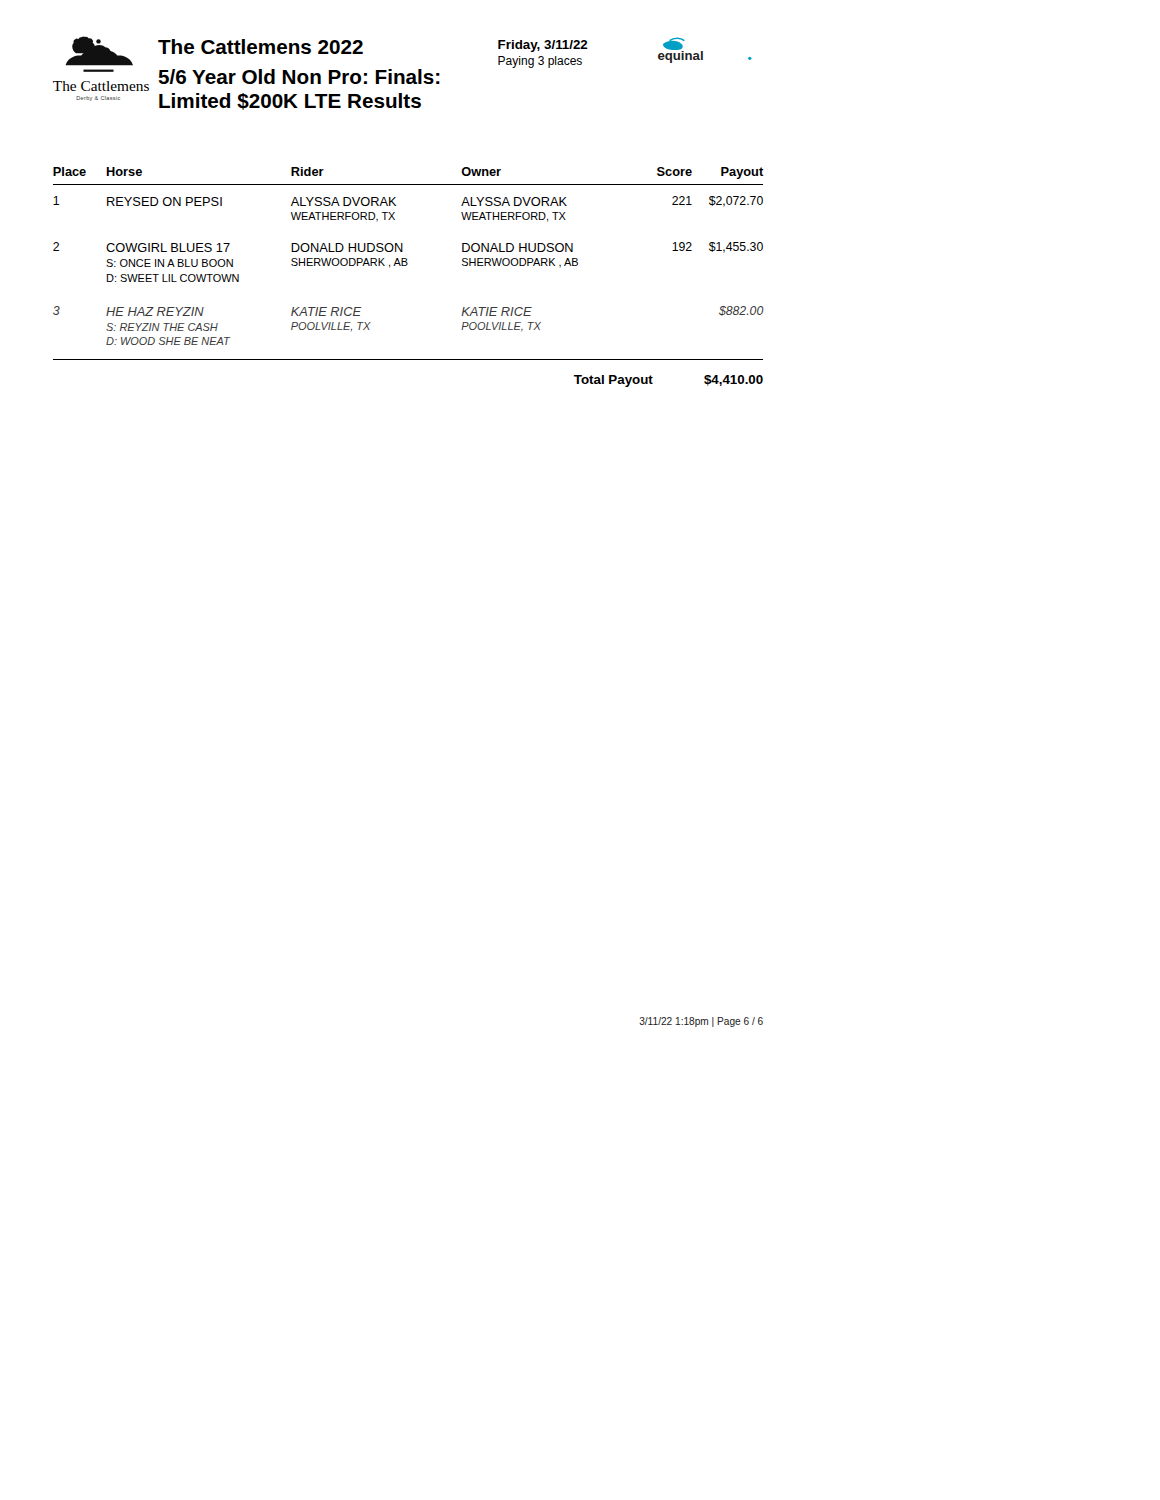The Cattlemens
Derby & Classic
The Cattlemens 2022
5/6 Year Old Non Pro: Finals: Limited $200K LTE Results
Friday, 3/11/22
Paying 3 places
| Place | Horse | Rider | Owner | Score | Payout |
| --- | --- | --- | --- | --- | --- |
| 1 | REYSED ON PEPSI | ALYSSA DVORAK WEATHERFORD, TX | ALYSSA DVORAK WEATHERFORD, TX | 221 | $2,072.70 |
| 2 | COWGIRL BLUES 17 S: ONCE IN A BLU BOON D: SWEET LIL COWTOWN | DONALD HUDSON SHERWOODPARK , AB | DONALD HUDSON SHERWOODPARK , AB | 192 | $1,455.30 |
| 3 | HE HAZ REYZIN S: REYZIN THE CASH D: WOOD SHE BE NEAT | KATIE RICE POOLVILLE, TX | KATIE RICE POOLVILLE, TX | | $882.00 |
Total Payout $4,410.00
3/11/22 1:18pm | Page 6 / 6